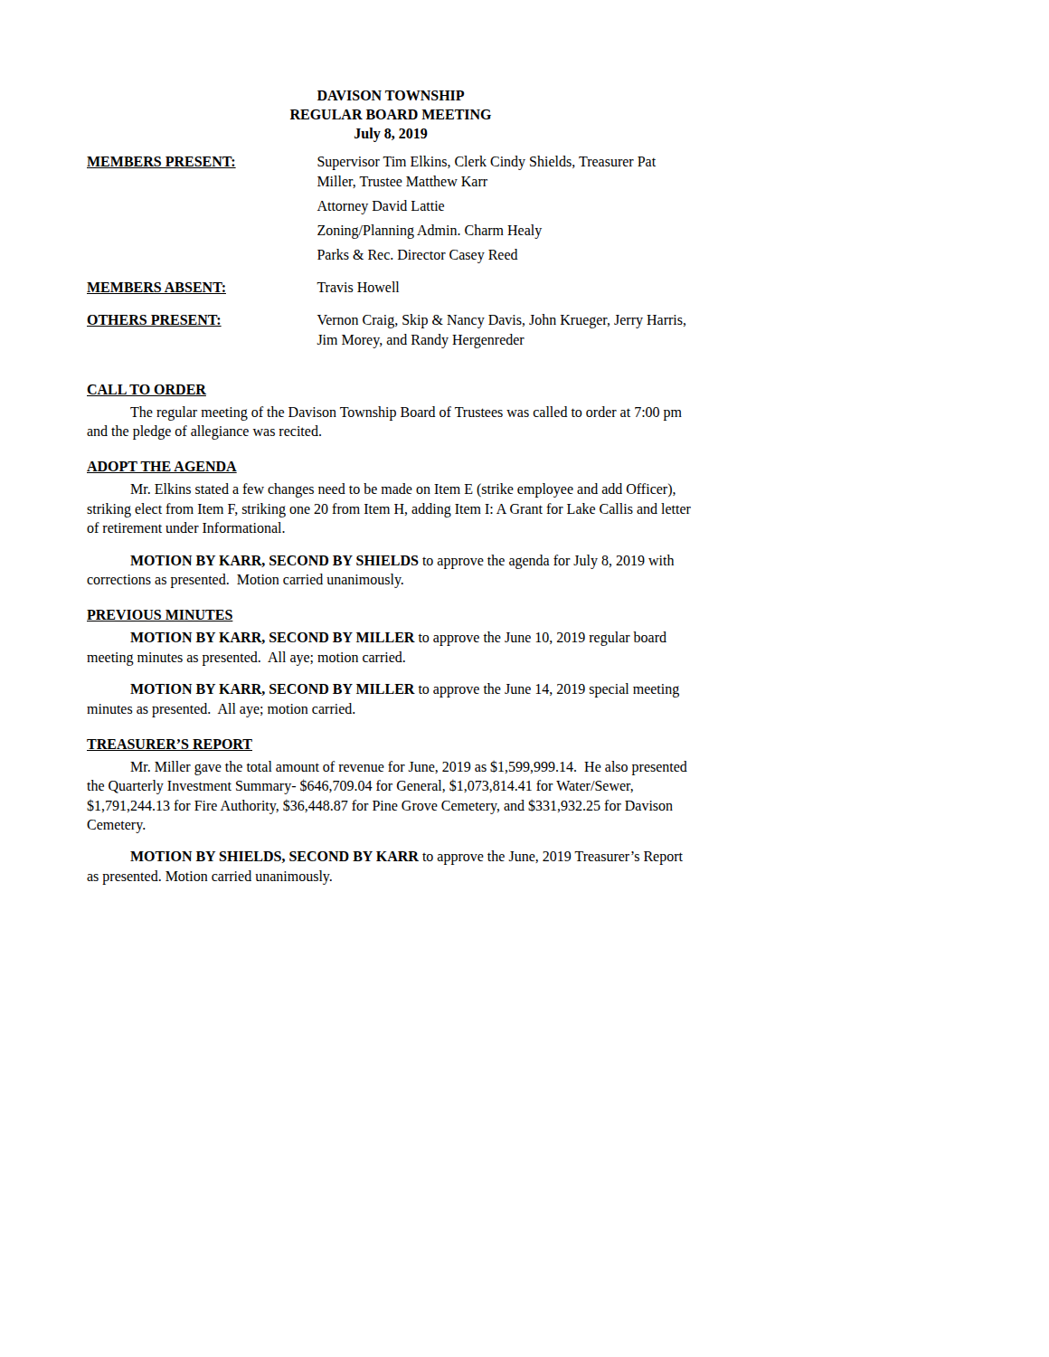DAVISON TOWNSHIP
REGULAR BOARD MEETING
July 8, 2019
| MEMBERS PRESENT: | Supervisor Tim Elkins, Clerk Cindy Shields, Treasurer Pat Miller, Trustee Matthew Karr |
| | Attorney David Lattie |
| | Zoning/Planning Admin. Charm Healy |
| | Parks & Rec. Director Casey Reed |
| MEMBERS ABSENT: | Travis Howell |
| OTHERS PRESENT: | Vernon Craig, Skip & Nancy Davis, John Krueger, Jerry Harris, Jim Morey, and Randy Hergenreder |
CALL TO ORDER
The regular meeting of the Davison Township Board of Trustees was called to order at 7:00 pm and the pledge of allegiance was recited.
ADOPT THE AGENDA
Mr. Elkins stated a few changes need to be made on Item E (strike employee and add Officer), striking elect from Item F, striking one 20 from Item H, adding Item I: A Grant for Lake Callis and letter of retirement under Informational.
MOTION BY KARR, SECOND BY SHIELDS to approve the agenda for July 8, 2019 with corrections as presented. Motion carried unanimously.
PREVIOUS MINUTES
MOTION BY KARR, SECOND BY MILLER to approve the June 10, 2019 regular board meeting minutes as presented. All aye; motion carried.
MOTION BY KARR, SECOND BY MILLER to approve the June 14, 2019 special meeting minutes as presented. All aye; motion carried.
TREASURER’S REPORT
Mr. Miller gave the total amount of revenue for June, 2019 as $1,599,999.14. He also presented the Quarterly Investment Summary- $646,709.04 for General, $1,073,814.41 for Water/Sewer, $1,791,244.13 for Fire Authority, $36,448.87 for Pine Grove Cemetery, and $331,932.25 for Davison Cemetery.
MOTION BY SHIELDS, SECOND BY KARR to approve the June, 2019 Treasurer’s Report as presented. Motion carried unanimously.